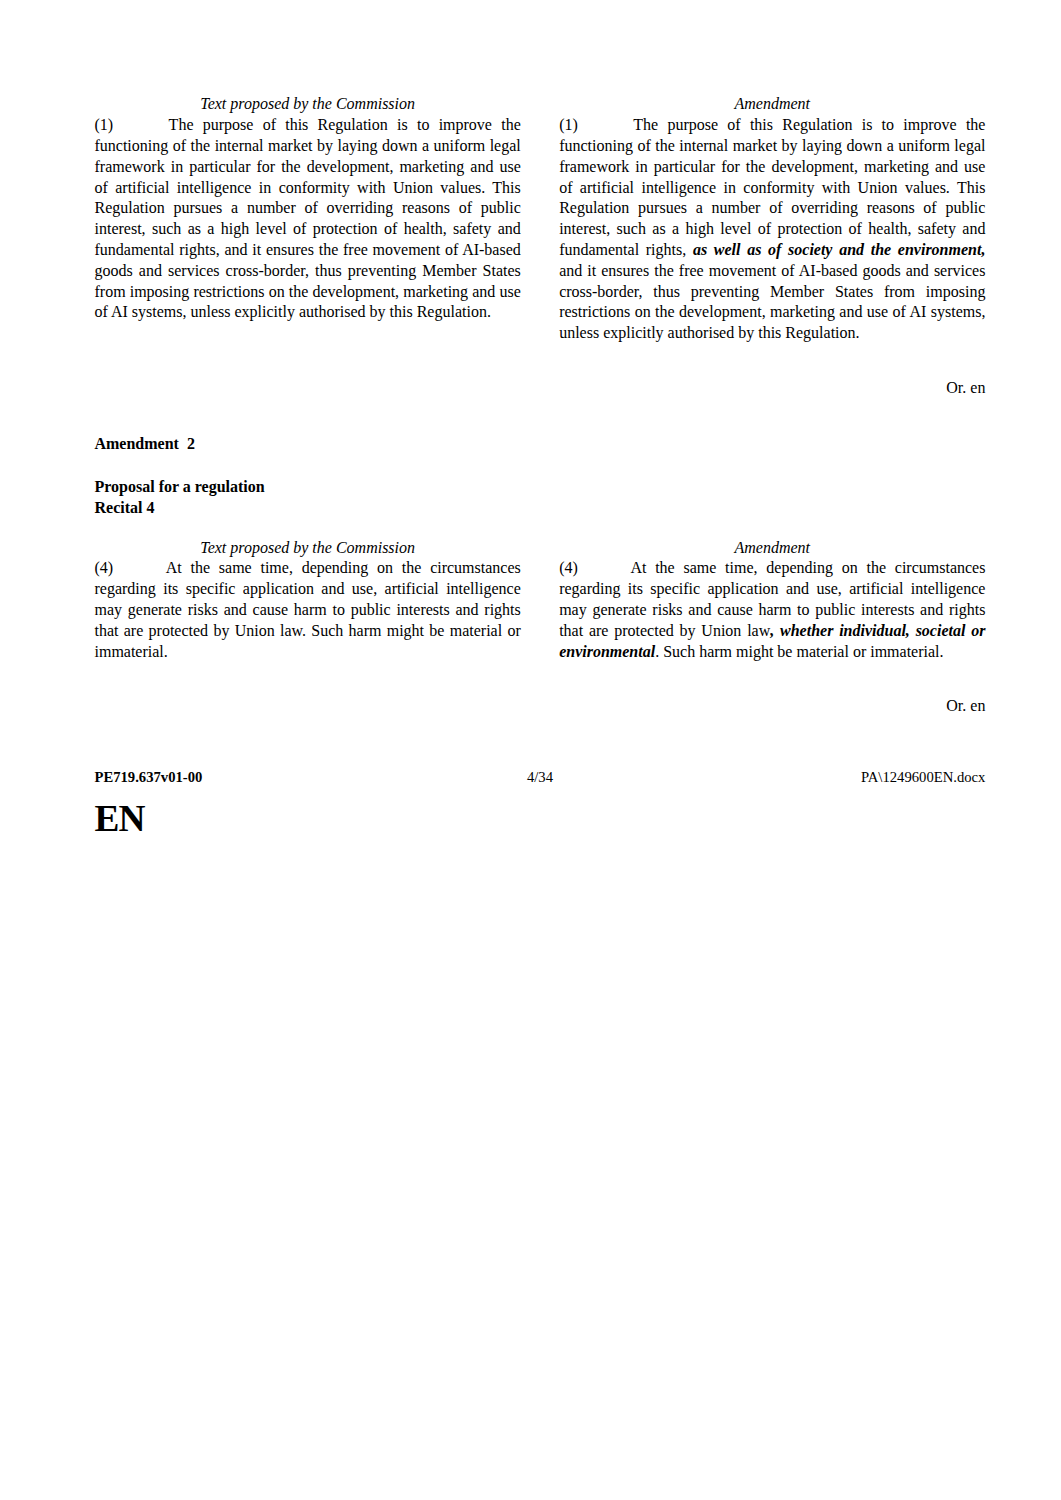| Text proposed by the Commission | Amendment |
| (1) The purpose of this Regulation is to improve the functioning of the internal market by laying down a uniform legal framework in particular for the development, marketing and use of artificial intelligence in conformity with Union values. This Regulation pursues a number of overriding reasons of public interest, such as a high level of protection of health, safety and fundamental rights, and it ensures the free movement of AI-based goods and services cross-border, thus preventing Member States from imposing restrictions on the development, marketing and use of AI systems, unless explicitly authorised by this Regulation. | (1) The purpose of this Regulation is to improve the functioning of the internal market by laying down a uniform legal framework in particular for the development, marketing and use of artificial intelligence in conformity with Union values. This Regulation pursues a number of overriding reasons of public interest, such as a high level of protection of health, safety and fundamental rights, as well as of society and the environment, and it ensures the free movement of AI-based goods and services cross-border, thus preventing Member States from imposing restrictions on the development, marketing and use of AI systems, unless explicitly authorised by this Regulation. |
Or. en
Amendment 2
Proposal for a regulation
Recital 4
| Text proposed by the Commission | Amendment |
| (4) At the same time, depending on the circumstances regarding its specific application and use, artificial intelligence may generate risks and cause harm to public interests and rights that are protected by Union law. Such harm might be material or immaterial. | (4) At the same time, depending on the circumstances regarding its specific application and use, artificial intelligence may generate risks and cause harm to public interests and rights that are protected by Union law , whether individual, societal or environmental . Such harm might be material or immaterial. |
Or. en
| PE719.637v01-00 | 4/34 | PA\1249600EN.docx |
EN